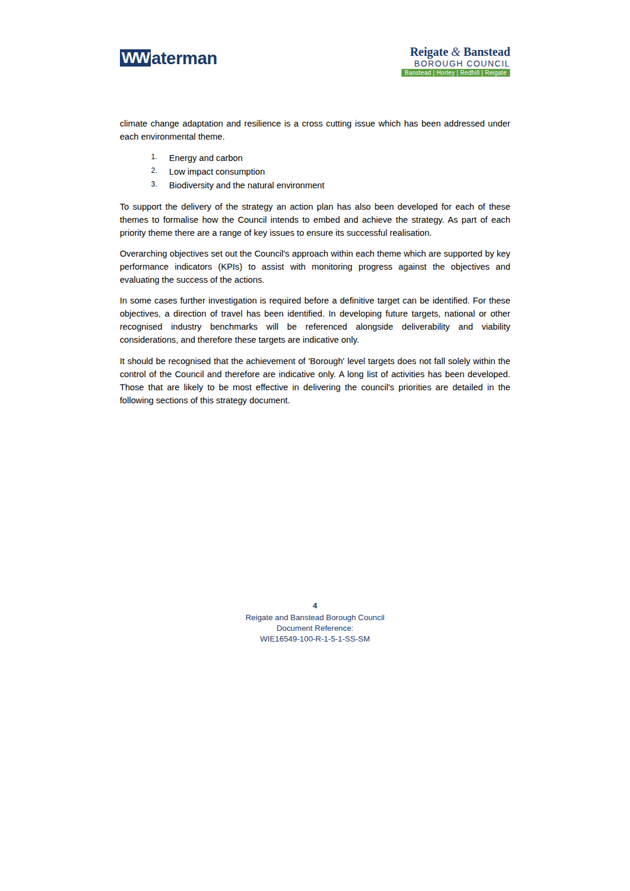WWaterman
Reigate & Banstead
BOROUGH COUNCIL
Banstead | Horley | Redhill | Reigate
climate change adaptation and resilience is a cross cutting issue which has been addressed under each environmental theme.
1. Energy and carbon
2. Low impact consumption
3. Biodiversity and the natural environment
To support the delivery of the strategy an action plan has also been developed for each of these themes to formalise how the Council intends to embed and achieve the strategy. As part of each priority theme there are a range of key issues to ensure its successful realisation.
Overarching objectives set out the Council's approach within each theme which are supported by key performance indicators (KPIs) to assist with monitoring progress against the objectives and evaluating the success of the actions.
In some cases further investigation is required before a definitive target can be identified. For these objectives, a direction of travel has been identified. In developing future targets, national or other recognised industry benchmarks will be referenced alongside deliverability and viability considerations, and therefore these targets are indicative only.
It should be recognised that the achievement of 'Borough' level targets does not fall solely within the control of the Council and therefore are indicative only. A long list of activities has been developed. Those that are likely to be most effective in delivering the council's priorities are detailed in the following sections of this strategy document.
4
Reigate and Banstead Borough Council
Document Reference:
WIE16549-100-R-1-5-1-SS-SM